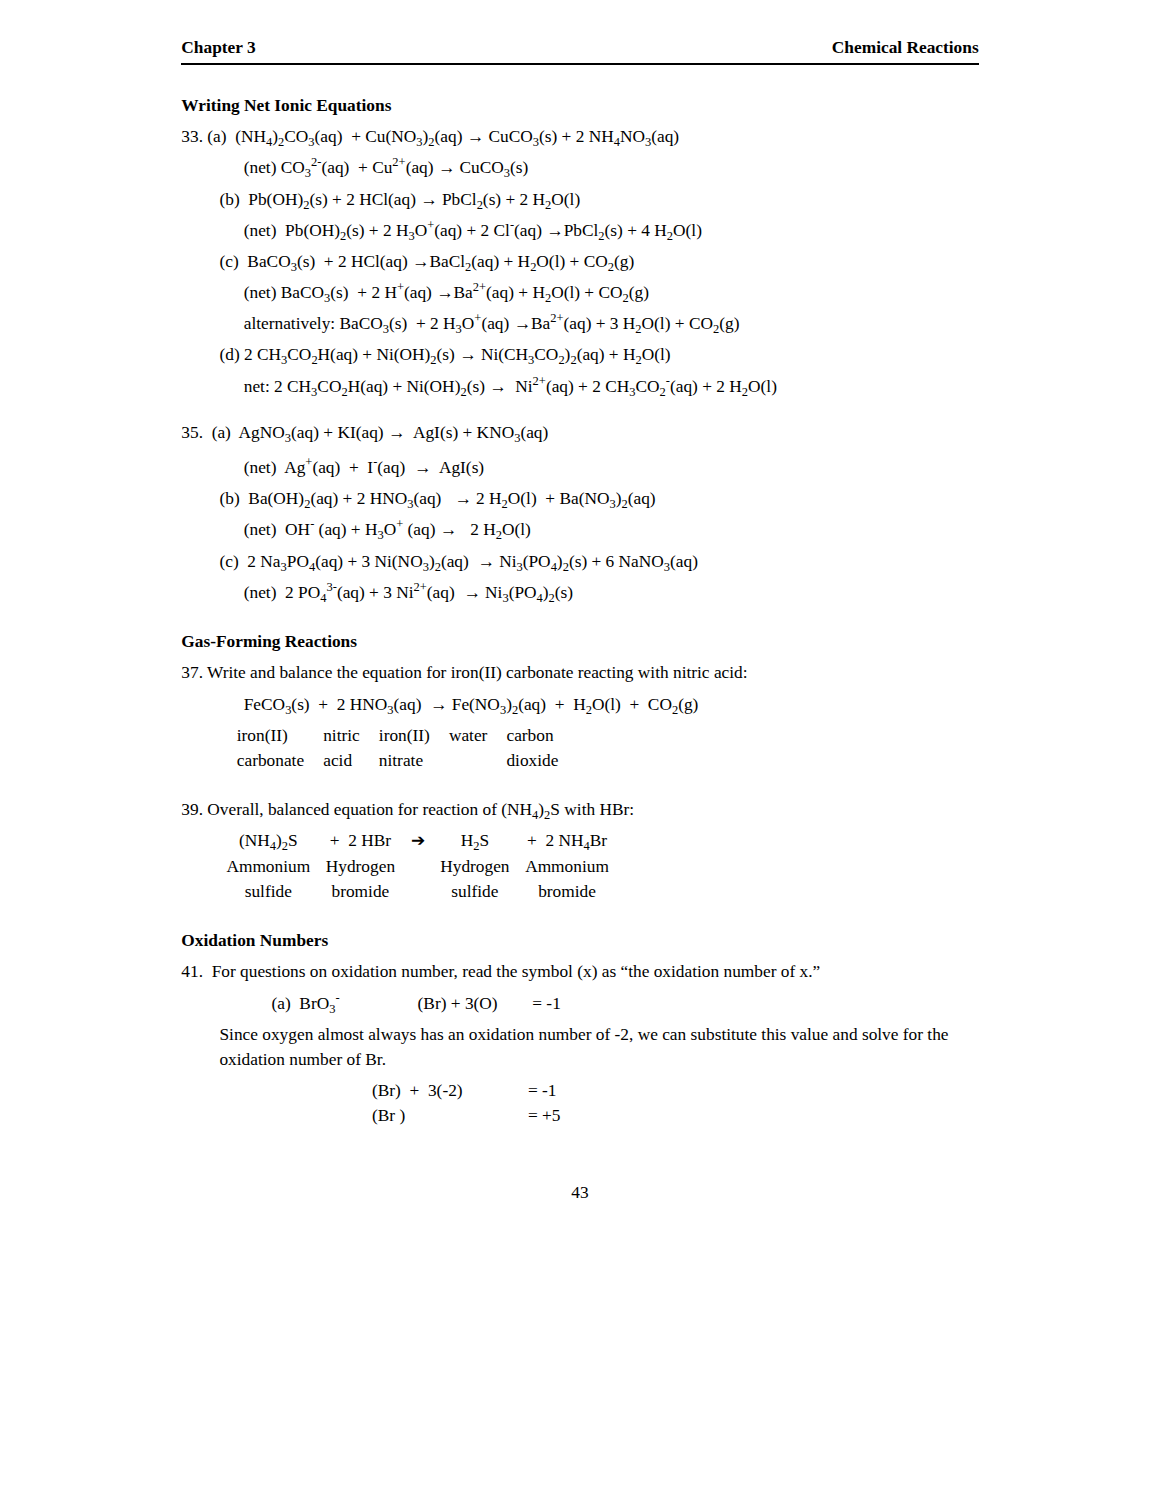Chapter 3 Chemical Reactions
Writing Net Ionic Equations
33. (a) (NH4)2CO3(aq) + Cu(NO3)2(aq) → CuCO3(s) + 2 NH4NO3(aq)
(net) CO32-(aq) + Cu2+(aq) → CuCO3(s)
(b) Pb(OH)2(s) + 2 HCl(aq) → PbCl2(s) + 2 H2O(l)
(net) Pb(OH)2(s) + 2 H3O+(aq) + 2 Cl-(aq) →PbCl2(s) + 4 H2O(l)
(c) BaCO3(s) + 2 HCl(aq) →BaCl2(aq) + H2O(l) + CO2(g)
(net) BaCO3(s) + 2 H+(aq) →Ba2+(aq) + H2O(l) + CO2(g)
alternatively: BaCO3(s) + 2 H3O+(aq) →Ba2+(aq) + 3 H2O(l) + CO2(g)
(d) 2 CH3CO2H(aq) + Ni(OH)2(s) → Ni(CH3CO2)2(aq) + H2O(l)
net: 2 CH3CO2H(aq) + Ni(OH)2(s) → Ni2+(aq) + 2 CH3CO2-(aq) + 2 H2O(l)
35. (a) AgNO3(aq) + KI(aq) → AgI(s) + KNO3(aq)
(net) Ag+(aq) + I-(aq) → AgI(s)
(b) Ba(OH)2(aq) + 2 HNO3(aq) → 2 H2O(l) + Ba(NO3)2(aq)
(net) OH- (aq) + H3O+ (aq) → 2 H2O(l)
(c) 2 Na3PO4(aq) + 3 Ni(NO3)2(aq) → Ni3(PO4)2(s) + 6 NaNO3(aq)
(net) 2 PO43-(aq) + 3 Ni2+(aq) → Ni3(PO4)2(s)
Gas-Forming Reactions
37. Write and balance the equation for iron(II) carbonate reacting with nitric acid:
FeCO3(s) + 2 HNO3(aq) → Fe(NO3)2(aq) + H2O(l) + CO2(g)
| iron(II) | nitric | iron(II) | water | carbon |
| carbonate | acid | nitrate | | dioxide |
39. Overall, balanced equation for reaction of (NH4)2S with HBr:
| (NH 4 ) 2 S | + 2 HBr | ➔ | H 2 S | + 2 NH 4 Br |
| Ammonium | Hydrogen | | Hydrogen | Ammonium |
| sulfide | bromide | | sulfide | bromide |
Oxidation Numbers
41. For questions on oxidation number, read the symbol (x) as “the oxidation number of x.”
(a) BrO3- (Br) + 3(O) = -1
Since oxygen almost always has an oxidation number of -2, we can substitute this value and solve for the oxidation number of Br.
(Br) + 3(-2)= -1
(Br )= +5
43